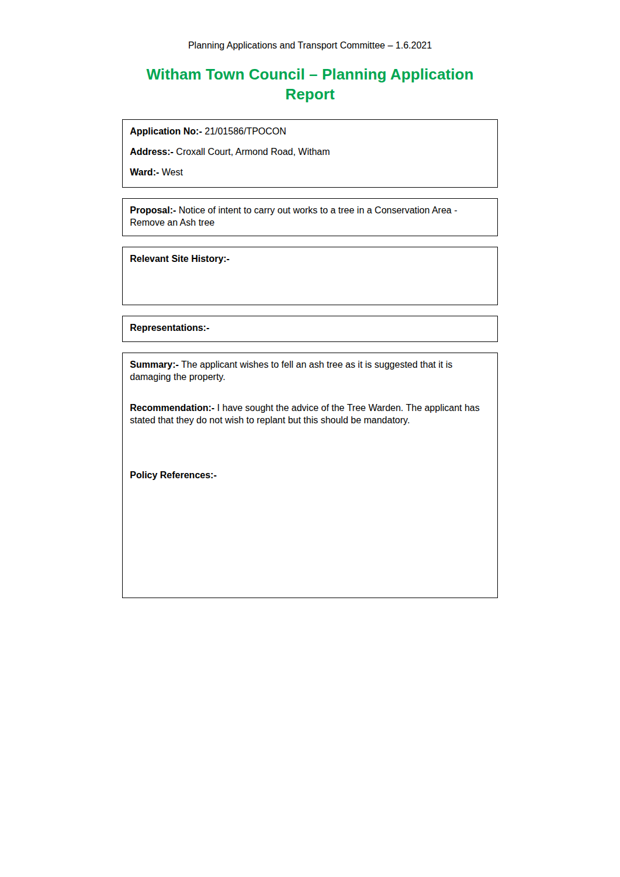Planning Applications and Transport Committee – 1.6.2021
Witham Town Council – Planning Application Report
Application No:- 21/01586/TPOCON
Address:- Croxall Court, Armond Road, Witham
Ward:- West
Proposal:- Notice of intent to carry out works to a tree in a Conservation Area - Remove an Ash tree
Relevant Site History:-
Representations:-
Summary:- The applicant wishes to fell an ash tree as it is suggested that it is damaging the property.
Recommendation:- I have sought the advice of the Tree Warden. The applicant has stated that they do not wish to replant but this should be mandatory.
Policy References:-